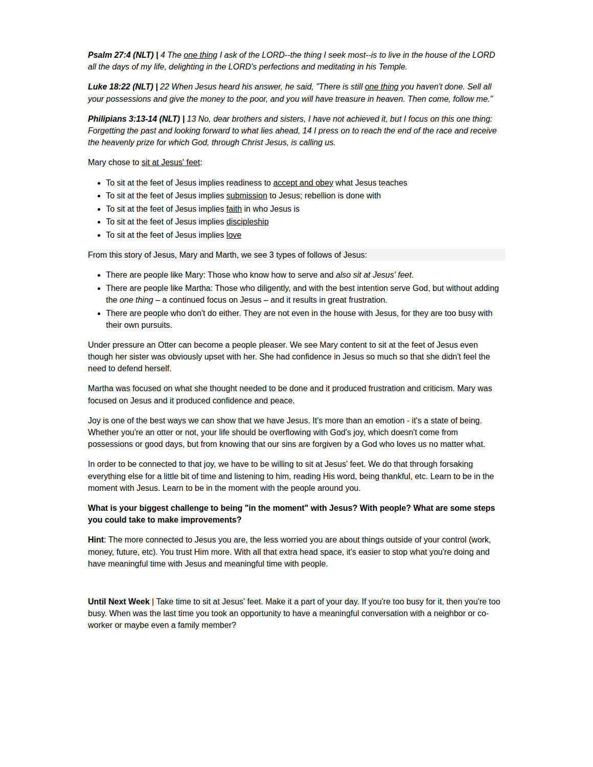Psalm 27:4 (NLT) | 4 The one thing I ask of the LORD--the thing I seek most--is to live in the house of the LORD all the days of my life, delighting in the LORD's perfections and meditating in his Temple.
Luke 18:22 (NLT) | 22 When Jesus heard his answer, he said, "There is still one thing you haven't done. Sell all your possessions and give the money to the poor, and you will have treasure in heaven. Then come, follow me."
Philipians 3:13-14 (NLT) | 13 No, dear brothers and sisters, I have not achieved it, but I focus on this one thing: Forgetting the past and looking forward to what lies ahead, 14 I press on to reach the end of the race and receive the heavenly prize for which God, through Christ Jesus, is calling us.
Mary chose to sit at Jesus' feet:
To sit at the feet of Jesus implies readiness to accept and obey what Jesus teaches
To sit at the feet of Jesus implies submission to Jesus; rebellion is done with
To sit at the feet of Jesus implies faith in who Jesus is
To sit at the feet of Jesus implies discipleship
To sit at the feet of Jesus implies love
From this story of Jesus, Mary and Marth, we see 3 types of follows of Jesus:
There are people like Mary: Those who know how to serve and also sit at Jesus' feet.
There are people like Martha: Those who diligently, and with the best intention serve God, but without adding the one thing – a continued focus on Jesus – and it results in great frustration.
There are people who don't do either. They are not even in the house with Jesus, for they are too busy with their own pursuits.
Under pressure an Otter can become a people pleaser. We see Mary content to sit at the feet of Jesus even though her sister was obviously upset with her. She had confidence in Jesus so much so that she didn't feel the need to defend herself.
Martha was focused on what she thought needed to be done and it produced frustration and criticism. Mary was focused on Jesus and it produced confidence and peace.
Joy is one of the best ways we can show that we have Jesus. It's more than an emotion - it's a state of being. Whether you're an otter or not, your life should be overflowing with God's joy, which doesn't come from possessions or good days, but from knowing that our sins are forgiven by a God who loves us no matter what.
In order to be connected to that joy, we have to be willing to sit at Jesus' feet. We do that through forsaking everything else for a little bit of time and listening to him, reading His word, being thankful, etc. Learn to be in the moment with Jesus. Learn to be in the moment with the people around you.
What is your biggest challenge to being "in the moment" with Jesus? With people? What are some steps you could take to make improvements?
Hint: The more connected to Jesus you are, the less worried you are about things outside of your control (work, money, future, etc). You trust Him more. With all that extra head space, it's easier to stop what you're doing and have meaningful time with Jesus and meaningful time with people.
Until Next Week | Take time to sit at Jesus' feet. Make it a part of your day. If you're too busy for it, then you're too busy. When was the last time you took an opportunity to have a meaningful conversation with a neighbor or co-worker or maybe even a family member?